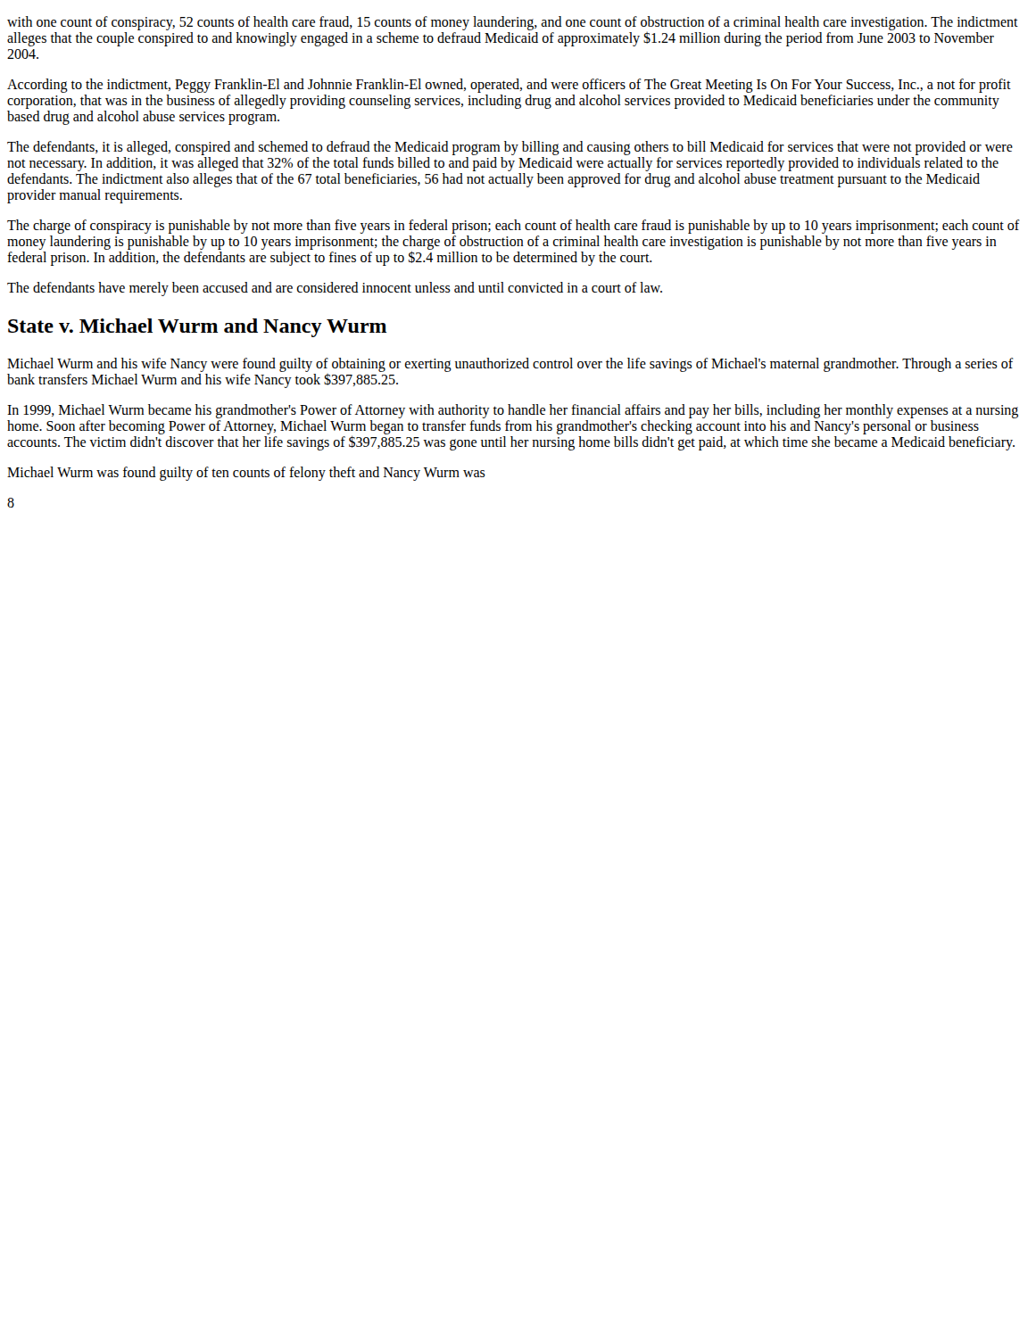with one count of conspiracy, 52 counts of health care fraud, 15 counts of money laundering, and one count of obstruction of a criminal health care investigation. The indictment alleges that the couple conspired to and knowingly engaged in a scheme to defraud Medicaid of approximately $1.24 million during the period from June 2003 to November 2004.
According to the indictment, Peggy Franklin-El and Johnnie Franklin-El owned, operated, and were officers of The Great Meeting Is On For Your Success, Inc., a not for profit corporation, that was in the business of allegedly providing counseling services, including drug and alcohol services provided to Medicaid beneficiaries under the community based drug and alcohol abuse services program.
The defendants, it is alleged, conspired and schemed to defraud the Medicaid program by billing and causing others to bill Medicaid for services that were not provided or were not necessary. In addition, it was alleged that 32% of the total funds billed to and paid by Medicaid were actually for services reportedly provided to individuals related to the defendants. The indictment also alleges that of the 67 total beneficiaries, 56 had not actually been approved for drug and alcohol abuse treatment pursuant to the Medicaid provider manual requirements.
The charge of conspiracy is punishable by not more than five years in federal prison; each count of health care fraud is punishable by up to 10 years imprisonment; each count of money laundering is punishable by up to 10 years imprisonment; the charge of obstruction of a criminal health care investigation is punishable by not more than five years in federal prison. In addition, the defendants are subject to fines of up to $2.4 million to be determined by the court.
The defendants have merely been accused and are considered innocent unless and until convicted in a court of law.
State v. Michael Wurm and Nancy Wurm
Michael Wurm and his wife Nancy were found guilty of obtaining or exerting unauthorized control over the life savings of Michael's maternal grandmother. Through a series of bank transfers Michael Wurm and his wife Nancy took $397,885.25.
In 1999, Michael Wurm became his grandmother's Power of Attorney with authority to handle her financial affairs and pay her bills, including her monthly expenses at a nursing home. Soon after becoming Power of Attorney, Michael Wurm began to transfer funds from his grandmother's checking account into his and Nancy's personal or business accounts. The victim didn't discover that her life savings of $397,885.25 was gone until her nursing home bills didn't get paid, at which time she became a Medicaid beneficiary.
Michael Wurm was found guilty of ten counts of felony theft and Nancy Wurm was
8